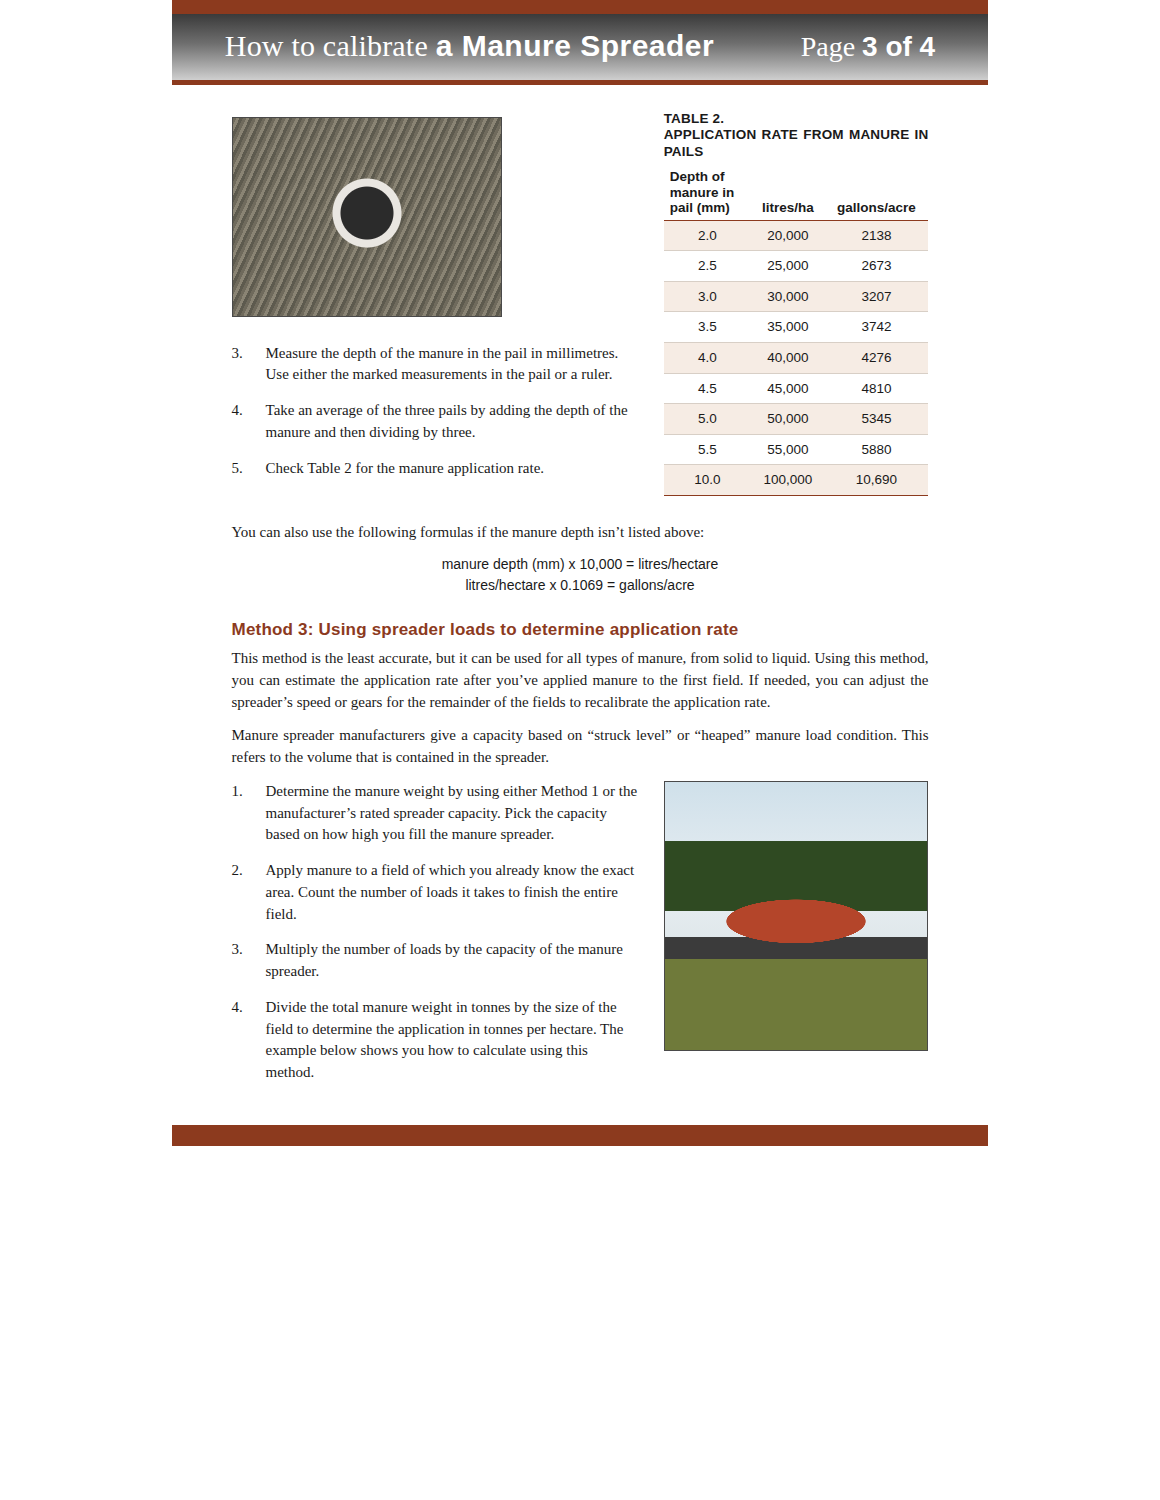How to calibrate a Manure Spreader
Page 3 of 4
Measure the depth of the manure in the pail in millimetres. Use either the marked measurements in the pail or a ruler.
Take an average of the three pails by adding the depth of the manure and then dividing by three.
Check Table 2 for the manure application rate.
TABLE 2.
APPLICATION RATE FROM MANURE IN PAILS
| Depth of manure in pail (mm) | litres/ha | gallons/acre |
| --- | --- | --- |
| 2.0 | 20,000 | 2138 |
| 2.5 | 25,000 | 2673 |
| 3.0 | 30,000 | 3207 |
| 3.5 | 35,000 | 3742 |
| 4.0 | 40,000 | 4276 |
| 4.5 | 45,000 | 4810 |
| 5.0 | 50,000 | 5345 |
| 5.5 | 55,000 | 5880 |
| 10.0 | 100,000 | 10,690 |
You can also use the following formulas if the manure depth isn’t listed above:
manure depth (mm) x 10,000 = litres/hectare
litres/hectare x 0.1069 = gallons/acre
Method 3: Using spreader loads to determine application rate
This method is the least accurate, but it can be used for all types of manure, from solid to liquid. Using this method, you can estimate the application rate after you’ve applied manure to the first field. If needed, you can adjust the spreader’s speed or gears for the remainder of the fields to recalibrate the application rate.
Manure spreader manufacturers give a capacity based on “struck level” or “heaped” manure load condition. This refers to the volume that is contained in the spreader.
Determine the manure weight by using either Method 1 or the manufacturer’s rated spreader capacity. Pick the capacity based on how high you fill the manure spreader.
Apply manure to a field of which you already know the exact area. Count the number of loads it takes to finish the entire field.
Multiply the number of loads by the capacity of the manure spreader.
Divide the total manure weight in tonnes by the size of the field to determine the application in tonnes per hectare. The example below shows you how to calculate using this method.